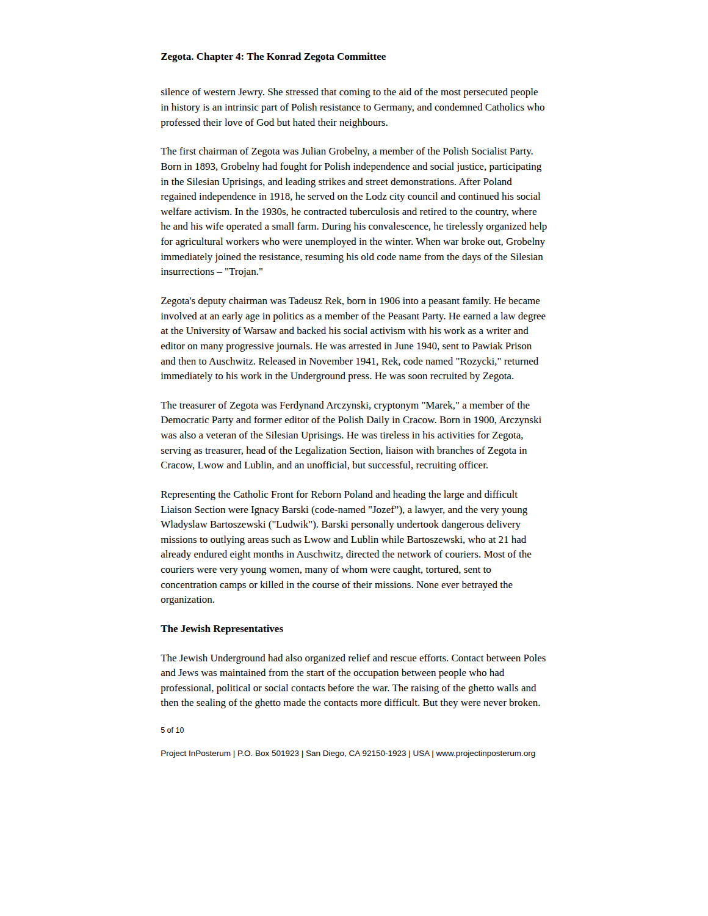Zegota. Chapter 4: The Konrad Zegota Committee
silence of western Jewry. She stressed that coming to the aid of the most persecuted people in history is an intrinsic part of Polish resistance to Germany, and condemned Catholics who professed their love of God but hated their neighbours.
The first chairman of Zegota was Julian Grobelny, a member of the Polish Socialist Party. Born in 1893, Grobelny had fought for Polish independence and social justice, participating in the Silesian Uprisings, and leading strikes and street demonstrations. After Poland regained independence in 1918, he served on the Lodz city council and continued his social welfare activism. In the 1930s, he contracted tuberculosis and retired to the country, where he and his wife operated a small farm. During his convalescence, he tirelessly organized help for agricultural workers who were unemployed in the winter. When war broke out, Grobelny immediately joined the resistance, resuming his old code name from the days of the Silesian insurrections – "Trojan."
Zegota's deputy chairman was Tadeusz Rek, born in 1906 into a peasant family. He became involved at an early age in politics as a member of the Peasant Party. He earned a law degree at the University of Warsaw and backed his social activism with his work as a writer and editor on many progressive journals. He was arrested in June 1940, sent to Pawiak Prison and then to Auschwitz. Released in November 1941, Rek, code named "Rozycki," returned immediately to his work in the Underground press. He was soon recruited by Zegota.
The treasurer of Zegota was Ferdynand Arczynski, cryptonym "Marek," a member of the Democratic Party and former editor of the Polish Daily in Cracow. Born in 1900, Arczynski was also a veteran of the Silesian Uprisings. He was tireless in his activities for Zegota, serving as treasurer, head of the Legalization Section, liaison with branches of Zegota in Cracow, Lwow and Lublin, and an unofficial, but successful, recruiting officer.
Representing the Catholic Front for Reborn Poland and heading the large and difficult Liaison Section were Ignacy Barski (code-named "Jozef”), a lawyer, and the very young Wladyslaw Bartoszewski ("Ludwik"). Barski personally undertook dangerous delivery missions to outlying areas such as Lwow and Lublin while Bartoszewski, who at 21 had already endured eight months in Auschwitz, directed the network of couriers. Most of the couriers were very young women, many of whom were caught, tortured, sent to concentration camps or killed in the course of their missions. None ever betrayed the organization.
The Jewish Representatives
The Jewish Underground had also organized relief and rescue efforts. Contact between Poles and Jews was maintained from the start of the occupation between people who had professional, political or social contacts before the war. The raising of the ghetto walls and then the sealing of the ghetto made the contacts more difficult. But they were never broken.
5 of 10
Project InPosterum | P.O. Box 501923 | San Diego, CA 92150-1923 | USA | www.projectinposterum.org